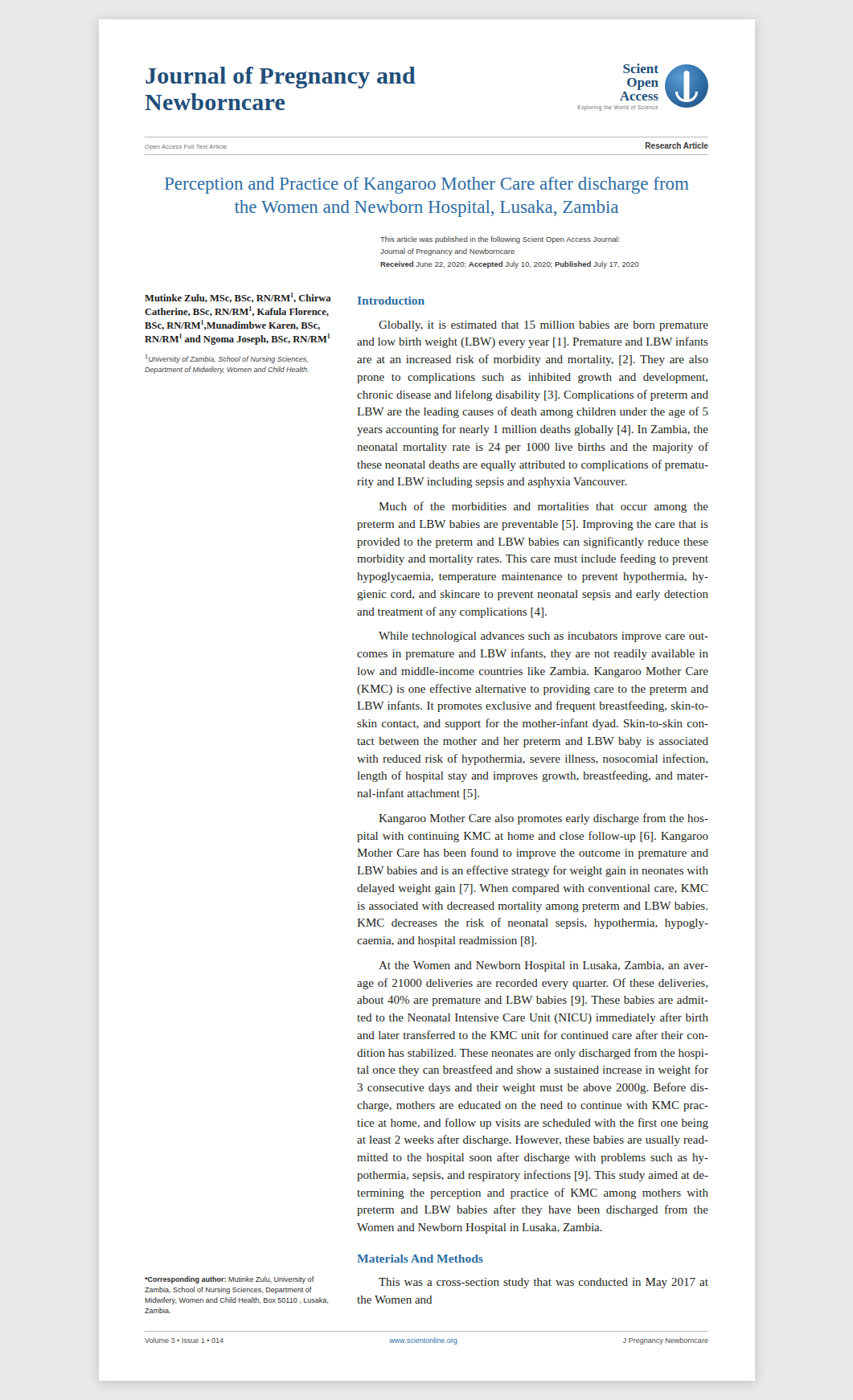Journal of Pregnancy and
Newborncare
Scient Open Access Exploring the World of Science
Open Access Full Text Article
Research Article
Perception and Practice of Kangaroo Mother Care after discharge from the Women and Newborn Hospital, Lusaka, Zambia
This article was published in the following Scient Open Access Journal:
Journal of Pregnancy and Newborncare
Received June 22, 2020; Accepted July 10, 2020; Published July 17, 2020
Mutinke Zulu, MSc, BSc, RN/RM1, Chirwa Catherine, BSc, RN/RM1, Kafula Florence, BSc, RN/RM1,Munadimbwe Karen, BSc, RN/RM1 and Ngoma Joseph, BSc, RN/RM1
1University of Zambia, School of Nursing Sciences, Department of Midwifery, Women and Child Health.
*Corresponding author: Mutinke Zulu, University of Zambia, School of Nursing Sciences, Department of Midwifery, Women and Child Health, Box 50110 , Lusaka, Zambia.
Introduction
Globally, it is estimated that 15 million babies are born premature and low birth weight (LBW) every year [1]. Premature and LBW infants are at an increased risk of morbidity and mortality, [2]. They are also prone to complications such as inhibited growth and development, chronic disease and lifelong disability [3]. Complications of preterm and LBW are the leading causes of death among children under the age of 5 years accounting for nearly 1 million deaths globally [4]. In Zambia, the neonatal mortality rate is 24 per 1000 live births and the majority of these neonatal deaths are equally attributed to complications of prematurity and LBW including sepsis and asphyxia Vancouver.
Much of the morbidities and mortalities that occur among the preterm and LBW babies are preventable [5]. Improving the care that is provided to the preterm and LBW babies can significantly reduce these morbidity and mortality rates. This care must include feeding to prevent hypoglycaemia, temperature maintenance to prevent hypothermia, hygienic cord, and skincare to prevent neonatal sepsis and early detection and treatment of any complications [4].
While technological advances such as incubators improve care outcomes in premature and LBW infants, they are not readily available in low and middle-income countries like Zambia. Kangaroo Mother Care (KMC) is one effective alternative to providing care to the preterm and LBW infants. It promotes exclusive and frequent breastfeeding, skin-to-skin contact, and support for the mother-infant dyad. Skin-to-skin contact between the mother and her preterm and LBW baby is associated with reduced risk of hypothermia, severe illness, nosocomial infection, length of hospital stay and improves growth, breastfeeding, and maternal-infant attachment [5].
Kangaroo Mother Care also promotes early discharge from the hospital with continuing KMC at home and close follow-up [6]. Kangaroo Mother Care has been found to improve the outcome in premature and LBW babies and is an effective strategy for weight gain in neonates with delayed weight gain [7]. When compared with conventional care, KMC is associated with decreased mortality among preterm and LBW babies. KMC decreases the risk of neonatal sepsis, hypothermia, hypoglycaemia, and hospital readmission [8].
At the Women and Newborn Hospital in Lusaka, Zambia, an average of 21000 deliveries are recorded every quarter. Of these deliveries, about 40% are premature and LBW babies [9]. These babies are admitted to the Neonatal Intensive Care Unit (NICU) immediately after birth and later transferred to the KMC unit for continued care after their condition has stabilized. These neonates are only discharged from the hospital once they can breastfeed and show a sustained increase in weight for 3 consecutive days and their weight must be above 2000g. Before discharge, mothers are educated on the need to continue with KMC practice at home, and follow up visits are scheduled with the first one being at least 2 weeks after discharge. However, these babies are usually readmitted to the hospital soon after discharge with problems such as hypothermia, sepsis, and respiratory infections [9]. This study aimed at determining the perception and practice of KMC among mothers with preterm and LBW babies after they have been discharged from the Women and Newborn Hospital in Lusaka, Zambia.
Materials And Methods
This was a cross-section study that was conducted in May 2017 at the Women and
Volume 3 • Issue 1 • 014
www.scientonline.org
J Pregnancy Newborncare